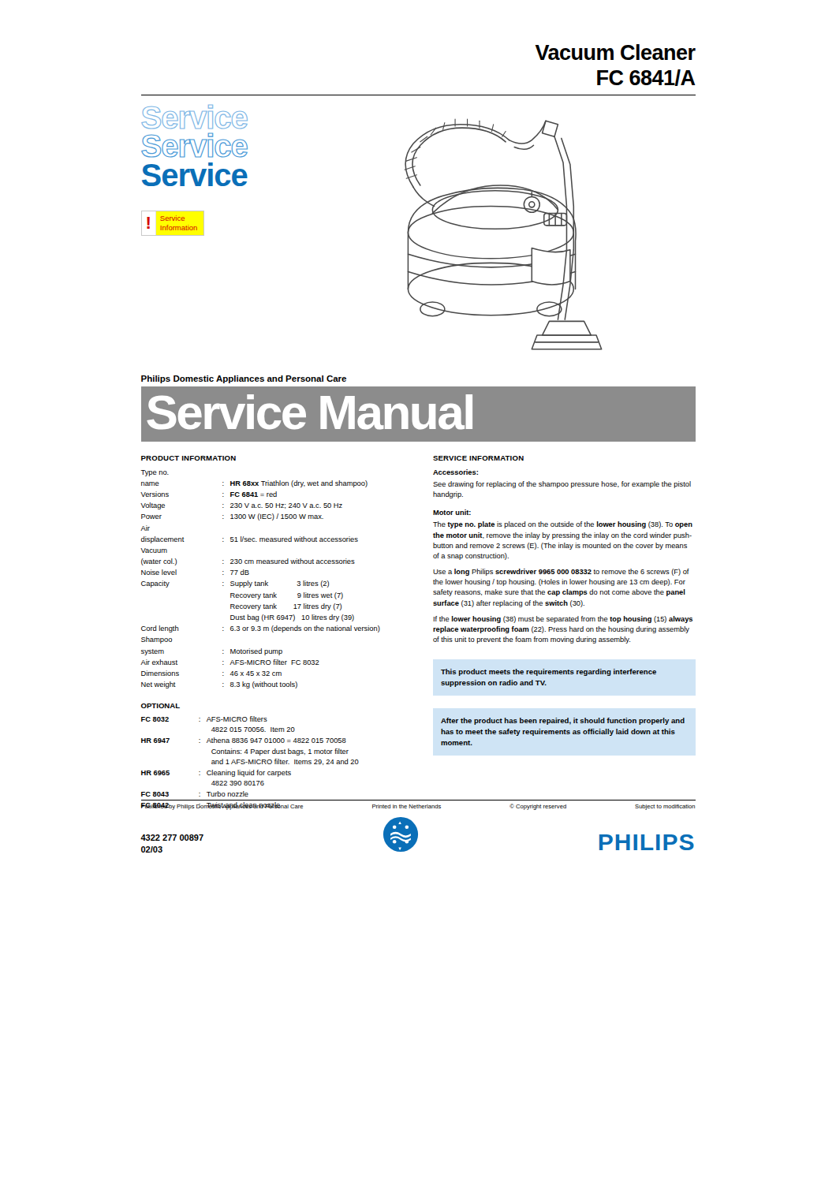Vacuum Cleaner
FC 6841/A
Service
Service
Service
!
Service
Information
Philips Domestic Appliances and Personal Care
Service Manual
PRODUCT INFORMATION
| Type no. | | |
| name | : | HR 68xx Triathlon (dry, wet and shampoo) |
| Versions | : | FC 6841 = red |
| Voltage | : | 230 V a.c. 50 Hz; 240 V a.c. 50 Hz |
| Power | : | 1300 W (IEC) / 1500 W max. |
| Air | | |
| displacement | : | 51 l/sec. measured without accessories |
| Vacuum | | |
| (water col.) | : | 230 cm measured without accessories |
| Noise level | : | 77 dB |
| Capacity | : | Supply tank 3 litres (2) |
| | | Recovery tank 9 litres wet (7) |
| | | Recovery tank 17 litres dry (7) |
| | | Dust bag (HR 6947) 10 litres dry (39) |
| Cord length | : | 6.3 or 9.3 m (depends on the national version) |
| Shampoo | | |
| system | : | Motorised pump |
| Air exhaust | : | AFS-MICRO filter FC 8032 |
| Dimensions | : | 46 x 45 x 32 cm |
| Net weight | : | 8.3 kg (without tools) |
OPTIONAL
| FC 8032 | : | AFS-MICRO filters 4822 015 70056. Item 20 |
| HR 6947 | : | Athena 8836 947 01000 = 4822 015 70058 Contains: 4 Paper dust bags, 1 motor filter and 1 AFS-MICRO filter. Items 29, 24 and 20 |
| HR 6965 | : | Cleaning liquid for carpets 4822 390 80176 |
| FC 8043 | : | Turbo nozzle |
| FC 8042 | : | Twist and clean nozzle |
SERVICE INFORMATION
Accessories:
See drawing for replacing of the shampoo pressure hose, for example the pistol handgrip.
Motor unit:
The type no. plate is placed on the outside of the lower housing (38). To open the motor unit, remove the inlay by pressing the inlay on the cord winder push-button and remove 2 screws (E). (The inlay is mounted on the cover by means of a snap construction).
Use a long Philips screwdriver 9965 000 08332 to remove the 6 screws (F) of the lower housing / top housing. (Holes in lower housing are 13 cm deep). For safety reasons, make sure that the cap clamps do not come above the panel surface (31) after replacing of the switch (30).
If the lower housing (38) must be separated from the top housing (15) always replace waterproofing foam (22). Press hard on the housing during assembly of this unit to prevent the foam from moving during assembly.
This product meets the requirements regarding interference suppression on radio and TV.
After the product has been repaired, it should function properly and has to meet the safety requirements as officially laid down at this moment.
Published by Philips Domestic Appliances and Personal Care Printed in the Netherlands © Copyright reserved Subject to modification
4322 277 00897
02/03
PHILIPS